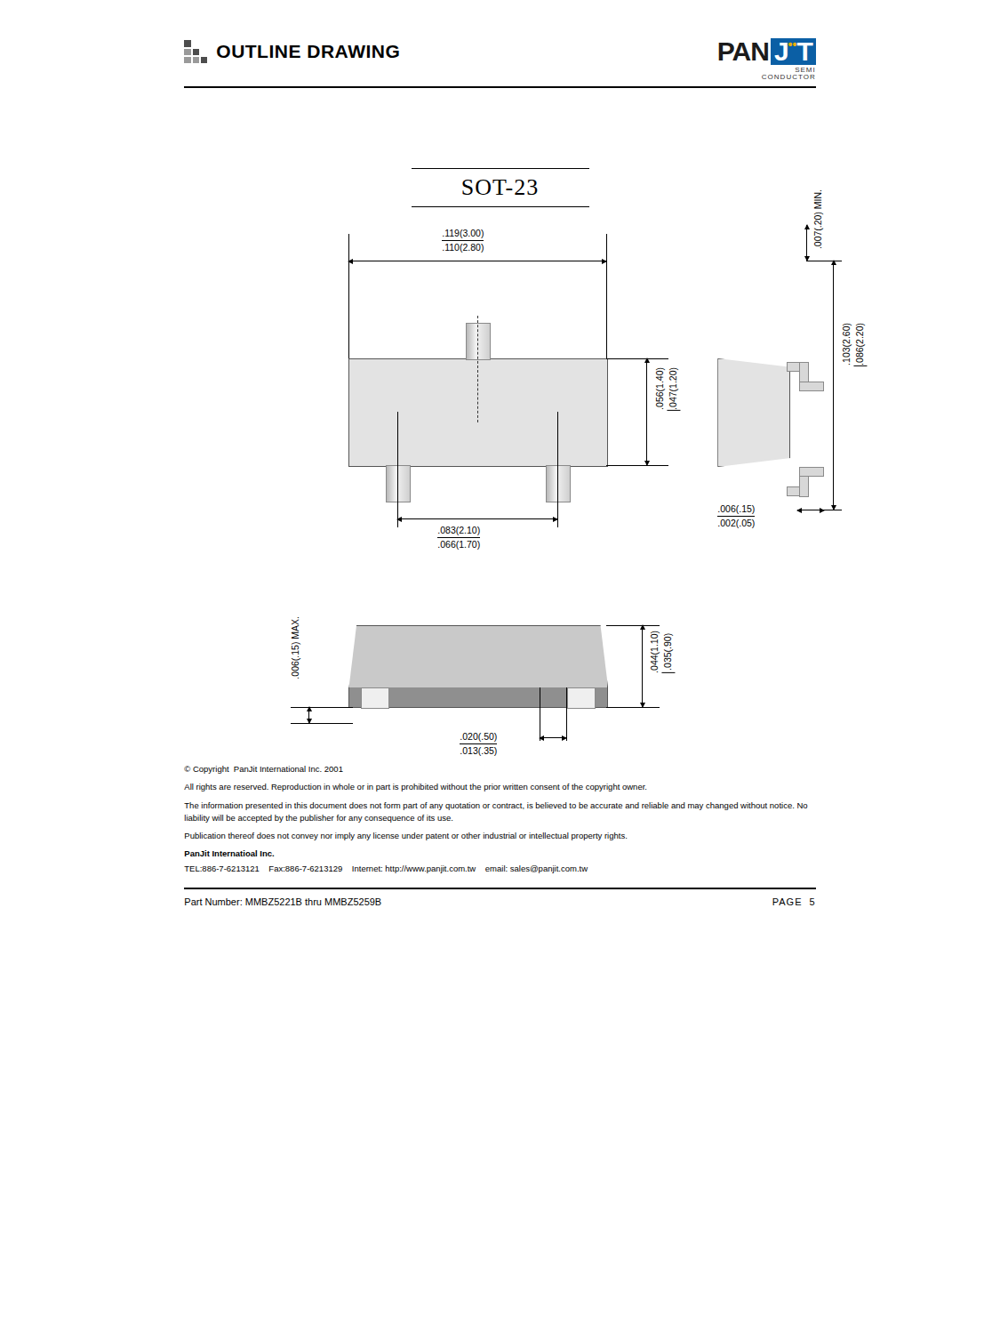OUTLINE DRAWING
PAN J••T
SEMI
CONDUCTOR
SOT-23
.119(3.00) .110(2.80)
.056(1.40) .047(1.20)
.083(2.10) .066(1.70)
.007(.20) MIN.
.103(2.60) .086(2.20)
.006(.15) .002(.05)
.006(.15) MAX.
.044(1.10) .035(.90)
.020(.50) .013(.35)
© Copyright PanJit International Inc. 2001
All rights are reserved. Reproduction in whole or in part is prohibited without the prior written consent of the copyright owner.
The information presented in this document does not form part of any quotation or contract, is believed to be accurate and reliable and may changed without notice. No liability will be accepted by the publisher for any consequence of its use.
Publication thereof does not convey nor imply any license under patent or other industrial or intellectual property rights.
PanJit Internatioal Inc.
TEL:886-7-6213121 Fax:886-7-6213129 Internet: http://www.panjit.com.tw email: sales@panjit.com.tw
Part Number: MMBZ5221B thru MMBZ5259B PAGE 5